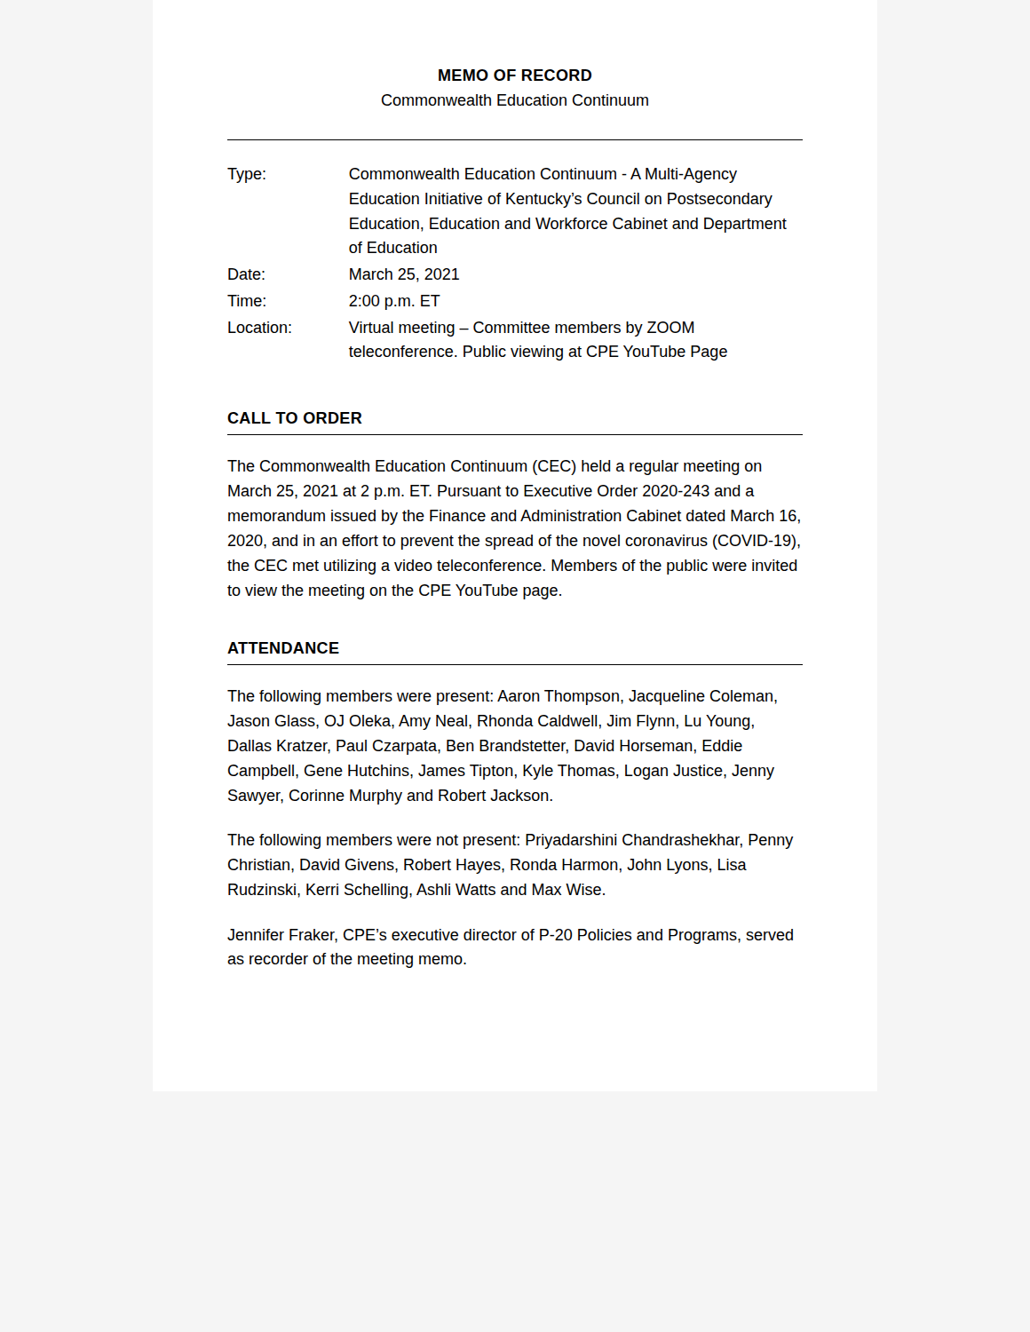MEMO OF RECORD
Commonwealth Education Continuum
Type:
Commonwealth Education Continuum - A Multi-Agency Education Initiative of Kentucky’s Council on Postsecondary Education, Education and Workforce Cabinet and Department of Education
Date:
March 25, 2021
Time:
2:00 p.m. ET
Location:
Virtual meeting – Committee members by ZOOM teleconference. Public viewing at CPE YouTube Page
CALL TO ORDER
The Commonwealth Education Continuum (CEC) held a regular meeting on March 25, 2021 at 2 p.m. ET. Pursuant to Executive Order 2020-243 and a memorandum issued by the Finance and Administration Cabinet dated March 16, 2020, and in an effort to prevent the spread of the novel coronavirus (COVID-19), the CEC met utilizing a video teleconference. Members of the public were invited to view the meeting on the CPE YouTube page.
ATTENDANCE
The following members were present: Aaron Thompson, Jacqueline Coleman, Jason Glass, OJ Oleka, Amy Neal, Rhonda Caldwell, Jim Flynn, Lu Young, Dallas Kratzer, Paul Czarpata, Ben Brandstetter, David Horseman, Eddie Campbell, Gene Hutchins, James Tipton, Kyle Thomas, Logan Justice, Jenny Sawyer, Corinne Murphy and Robert Jackson.
The following members were not present: Priyadarshini Chandrashekhar, Penny Christian, David Givens, Robert Hayes, Ronda Harmon, John Lyons, Lisa Rudzinski, Kerri Schelling, Ashli Watts and Max Wise.
Jennifer Fraker, CPE’s executive director of P-20 Policies and Programs, served as recorder of the meeting memo.